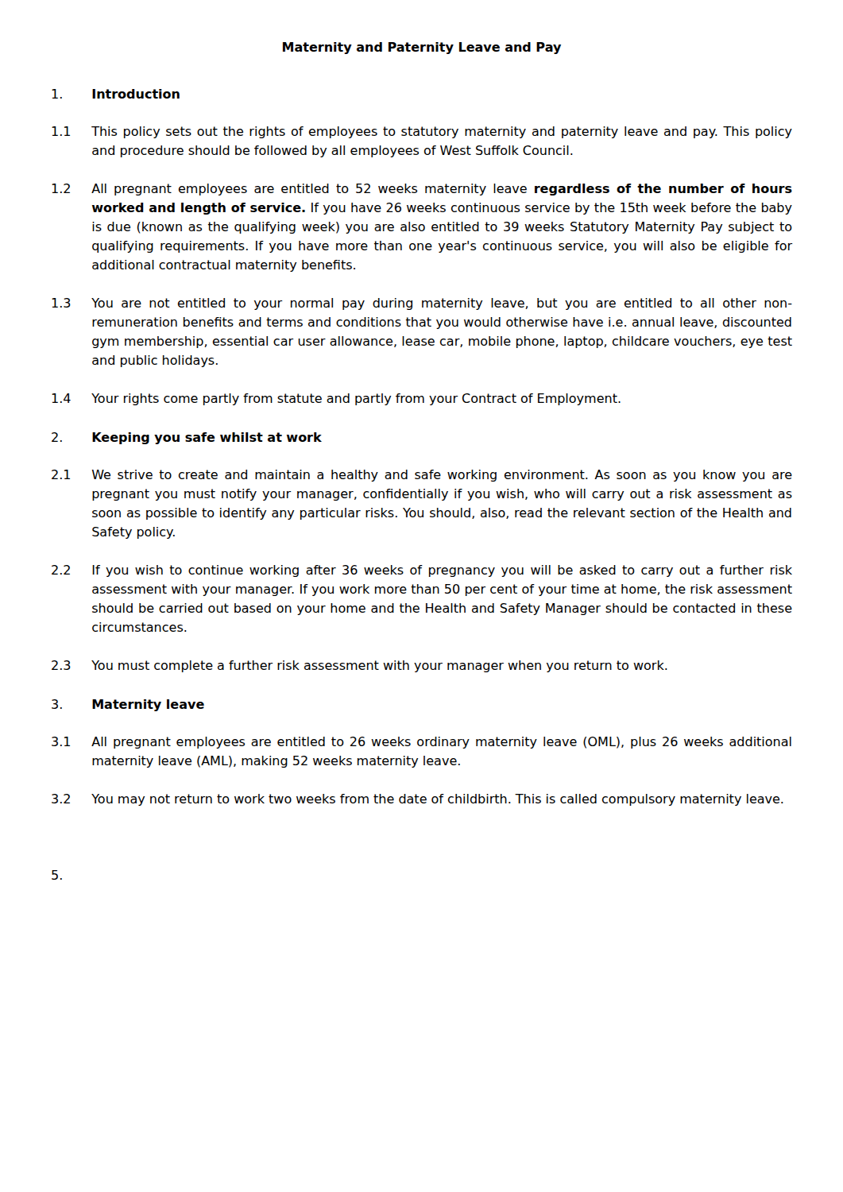Maternity and Paternity Leave and Pay
1. Introduction
1.1 This policy sets out the rights of employees to statutory maternity and paternity leave and pay. This policy and procedure should be followed by all employees of West Suffolk Council.
1.2 All pregnant employees are entitled to 52 weeks maternity leave regardless of the number of hours worked and length of service. If you have 26 weeks continuous service by the 15th week before the baby is due (known as the qualifying week) you are also entitled to 39 weeks Statutory Maternity Pay subject to qualifying requirements. If you have more than one year's continuous service, you will also be eligible for additional contractual maternity benefits.
1.3 You are not entitled to your normal pay during maternity leave, but you are entitled to all other non-remuneration benefits and terms and conditions that you would otherwise have i.e. annual leave, discounted gym membership, essential car user allowance, lease car, mobile phone, laptop, childcare vouchers, eye test and public holidays.
1.4 Your rights come partly from statute and partly from your Contract of Employment.
2. Keeping you safe whilst at work
2.1 We strive to create and maintain a healthy and safe working environment. As soon as you know you are pregnant you must notify your manager, confidentially if you wish, who will carry out a risk assessment as soon as possible to identify any particular risks. You should, also, read the relevant section of the Health and Safety policy.
2.2 If you wish to continue working after 36 weeks of pregnancy you will be asked to carry out a further risk assessment with your manager. If you work more than 50 per cent of your time at home, the risk assessment should be carried out based on your home and the Health and Safety Manager should be contacted in these circumstances.
2.3 You must complete a further risk assessment with your manager when you return to work.
3. Maternity leave
3.1 All pregnant employees are entitled to 26 weeks ordinary maternity leave (OML), plus 26 weeks additional maternity leave (AML), making 52 weeks maternity leave.
3.2 You may not return to work two weeks from the date of childbirth. This is called compulsory maternity leave.
5.